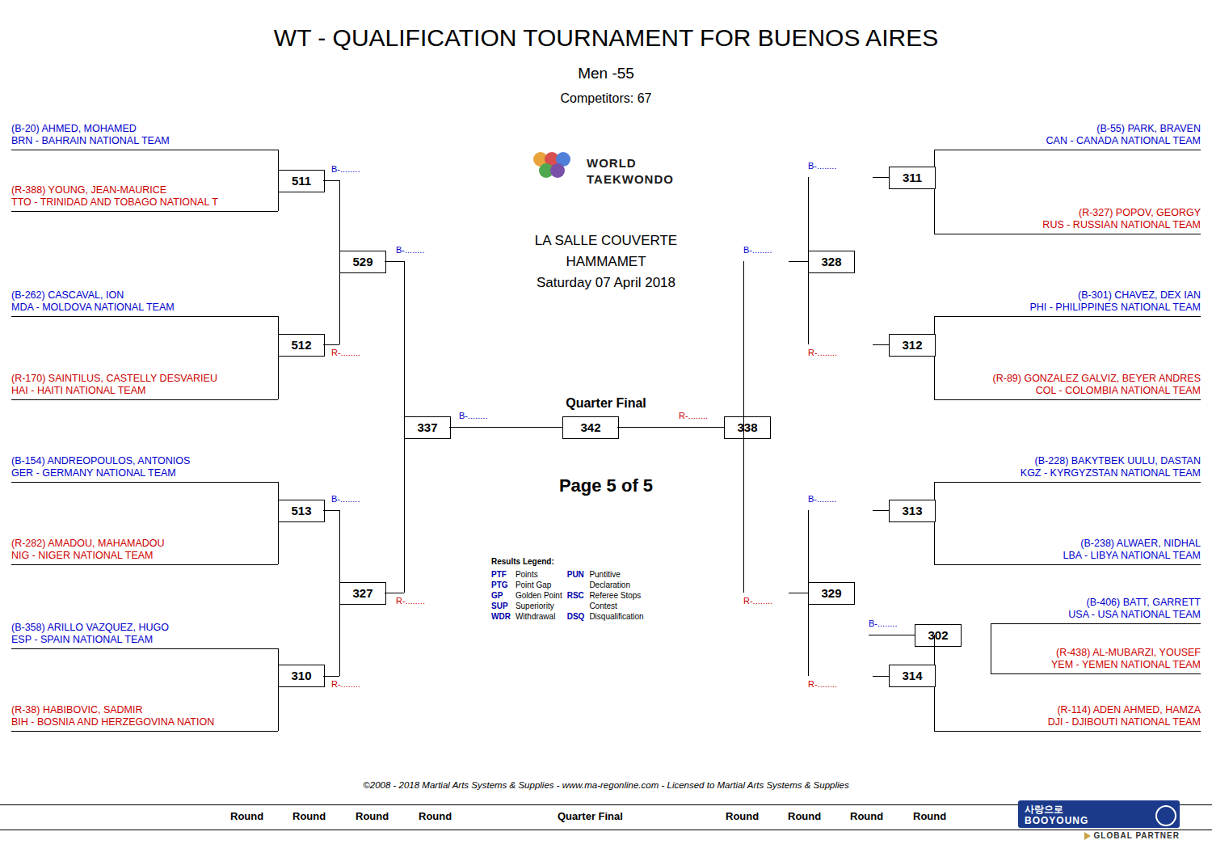WT - QUALIFICATION TOURNAMENT FOR BUENOS AIRES
Men -55
Competitors: 67
WORLD
TAEKWONDO
LA SALLE COUVERTE
HAMMAMET
Saturday 07 April 2018
Quarter Final
Page 5 of 5
(B-20) AHMED, MOHAMEDBRN - BAHRAIN NATIONAL TEAM
(R-388) YOUNG, JEAN-MAURICETTO - TRINIDAD AND TOBAGO NATIONAL T
511
B-........
(B-262) CASCAVAL, IONMDA - MOLDOVA NATIONAL TEAM
(R-170) SAINTILUS, CASTELLY DESVARIEUHAI - HAITI NATIONAL TEAM
512
R-........
529
B-........
(B-154) ANDREOPOULOS, ANTONIOSGER - GERMANY NATIONAL TEAM
(R-282) AMADOU, MAHAMADOUNIG - NIGER NATIONAL TEAM
513
B-........
(B-358) ARILLO VAZQUEZ, HUGOESP - SPAIN NATIONAL TEAM
(R-38) HABIBOVIC, SADMIRBIH - BOSNIA AND HERZEGOVINA NATION
310
R-........
327
R-........
337
B-........
342
R-........
338
(B-55) PARK, BRAVENCAN - CANADA NATIONAL TEAM
(R-327) POPOV, GEORGYRUS - RUSSIAN NATIONAL TEAM
311
B-........
(B-301) CHAVEZ, DEX IANPHI - PHILIPPINES NATIONAL TEAM
(R-89) GONZALEZ GALVIZ, BEYER ANDRESCOL - COLOMBIA NATIONAL TEAM
312
R-........
328
B-........
(B-228) BAKYTBEK UULU, DASTANKGZ - KYRGYZSTAN NATIONAL TEAM
(B-238) ALWAER, NIDHALLBA - LIBYA NATIONAL TEAM
313
B-........
(B-406) BATT, GARRETTUSA - USA NATIONAL TEAM
(R-438) AL-MUBARZI, YOUSEFYEM - YEMEN NATIONAL TEAM
302
B-........
(R-114) ADEN AHMED, HAMZADJI - DJIBOUTI NATIONAL TEAM
314
R-........
329
R-........
Results Legend:
| PTF | Points | PUN | Puntitive |
| PTG | Point Gap | | Declaration |
| GP | Golden Point | RSC | Referee Stops |
| SUP | Superiority | | Contest |
| WDR | Withdrawal | DSQ | Disqualification |
©2008 - 2018 Martial Arts Systems & Supplies - www.ma-regonline.com - Licensed to Martial Arts Systems & Supplies
Round Round Round Round Quarter Final Round Round Round Round
사랑으로
BOOYOUNG
GLOBAL PARTNER